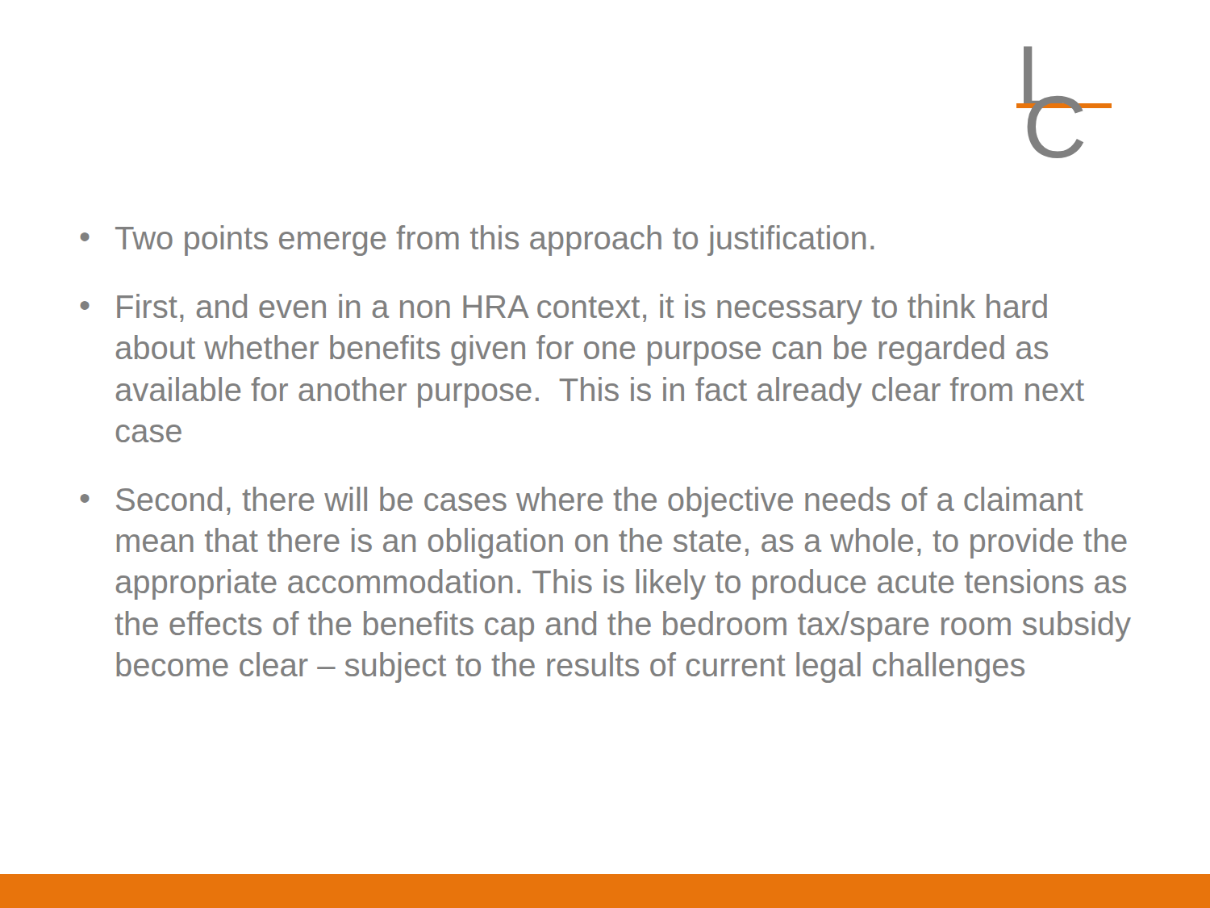L C
Two points emerge from this approach to justification.
First, and even in a non HRA context, it is necessary to think hard about whether benefits given for one purpose can be regarded as available for another purpose. This is in fact already clear from next case
Second, there will be cases where the objective needs of a claimant mean that there is an obligation on the state, as a whole, to provide the appropriate accommodation. This is likely to produce acute tensions as the effects of the benefits cap and the bedroom tax/spare room subsidy become clear – subject to the results of current legal challenges